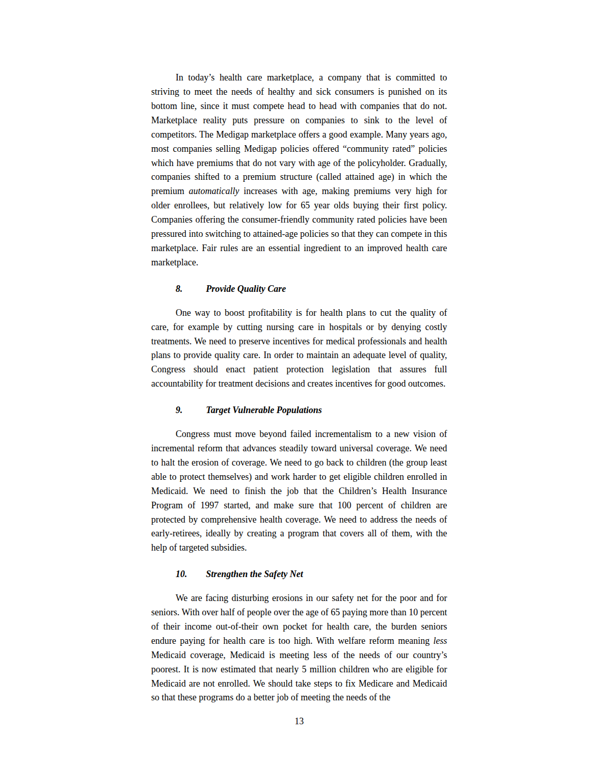In today’s health care marketplace, a company that is committed to striving to meet the needs of healthy and sick consumers is punished on its bottom line, since it must compete head to head with companies that do not. Marketplace reality puts pressure on companies to sink to the level of competitors. The Medigap marketplace offers a good example. Many years ago, most companies selling Medigap policies offered “community rated” policies which have premiums that do not vary with age of the policyholder. Gradually, companies shifted to a premium structure (called attained age) in which the premium automatically increases with age, making premiums very high for older enrollees, but relatively low for 65 year olds buying their first policy. Companies offering the consumer-friendly community rated policies have been pressured into switching to attained-age policies so that they can compete in this marketplace. Fair rules are an essential ingredient to an improved health care marketplace.
8. Provide Quality Care
One way to boost profitability is for health plans to cut the quality of care, for example by cutting nursing care in hospitals or by denying costly treatments. We need to preserve incentives for medical professionals and health plans to provide quality care. In order to maintain an adequate level of quality, Congress should enact patient protection legislation that assures full accountability for treatment decisions and creates incentives for good outcomes.
9. Target Vulnerable Populations
Congress must move beyond failed incrementalism to a new vision of incremental reform that advances steadily toward universal coverage. We need to halt the erosion of coverage. We need to go back to children (the group least able to protect themselves) and work harder to get eligible children enrolled in Medicaid. We need to finish the job that the Children’s Health Insurance Program of 1997 started, and make sure that 100 percent of children are protected by comprehensive health coverage. We need to address the needs of early-retirees, ideally by creating a program that covers all of them, with the help of targeted subsidies.
10. Strengthen the Safety Net
We are facing disturbing erosions in our safety net for the poor and for seniors. With over half of people over the age of 65 paying more than 10 percent of their income out-of-their own pocket for health care, the burden seniors endure paying for health care is too high. With welfare reform meaning less Medicaid coverage, Medicaid is meeting less of the needs of our country’s poorest. It is now estimated that nearly 5 million children who are eligible for Medicaid are not enrolled. We should take steps to fix Medicare and Medicaid so that these programs do a better job of meeting the needs of the
13